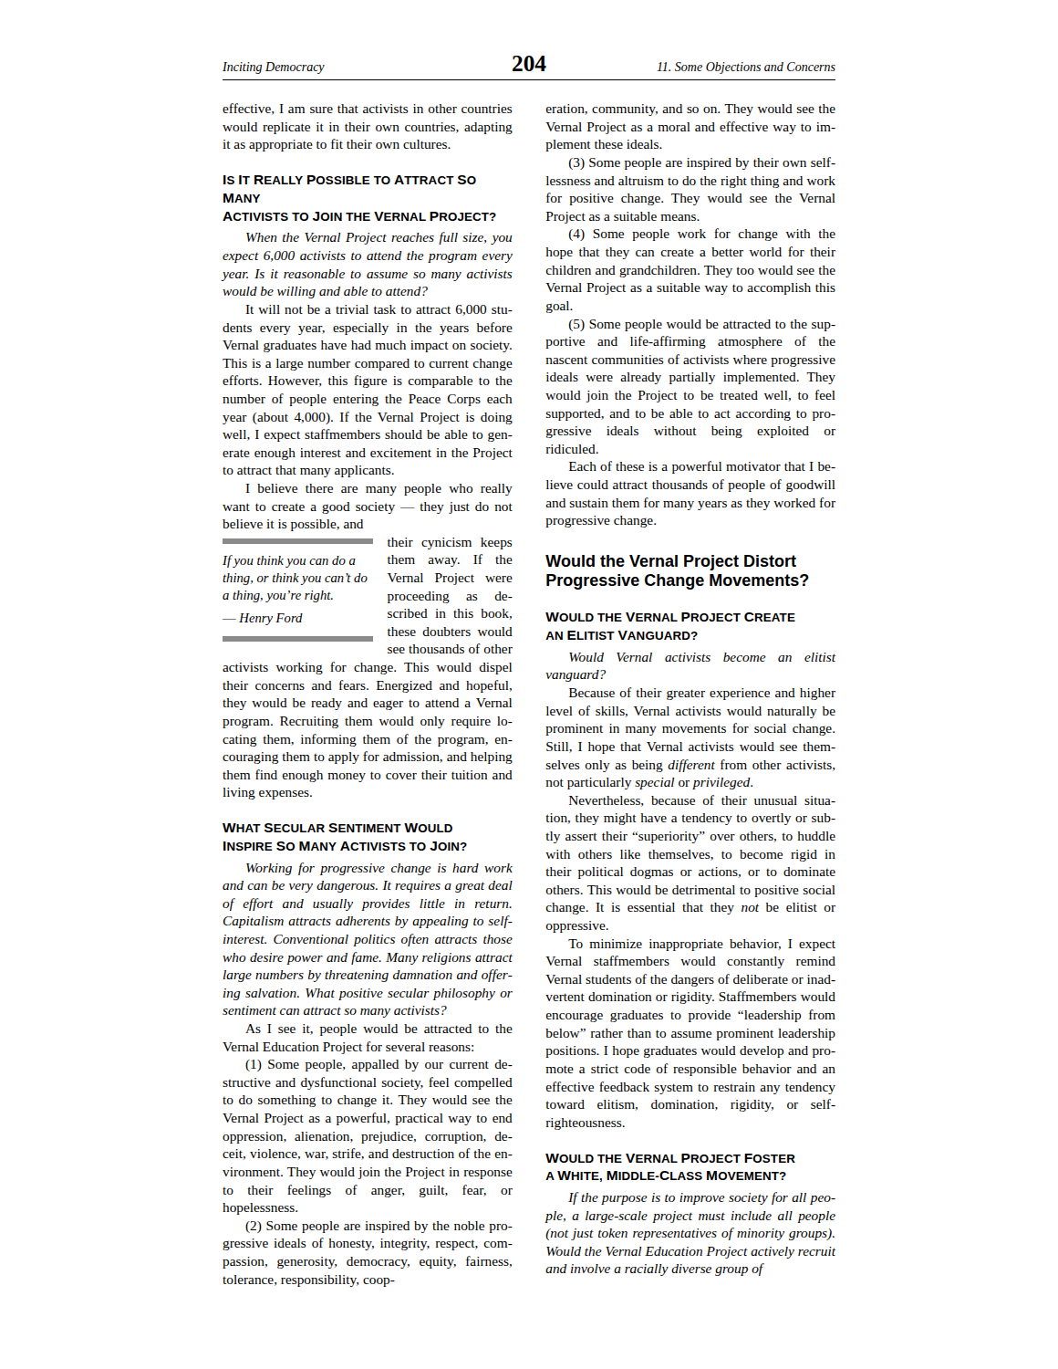Inciting Democracy
204
11. Some Objections and Concerns
effective, I am sure that activists in other countries would replicate it in their own countries, adapting it as appropriate to fit their own cultures.
IS IT REALLY POSSIBLE TO ATTRACT SO MANY
ACTIVISTS TO JOIN THE VERNAL PROJECT?
When the Vernal Project reaches full size, you expect 6,000 activists to attend the program every year. Is it reasonable to assume so many activists would be willing and able to attend?
It will not be a trivial task to attract 6,000 students every year, especially in the years before Vernal graduates have had much impact on society. This is a large number compared to current change efforts. However, this figure is comparable to the number of people entering the Peace Corps each year (about 4,000). If the Vernal Project is doing well, I expect staffmembers should be able to generate enough interest and excitement in the Project to attract that many applicants.
I believe there are many people who really want to create a good society — they just do not believe it is possible, and
If you think you can do a thing, or think you can’t do a thing, you’re right.
— Henry Ford
their cynicism keeps them away. If the Vernal Project were proceeding as described in this book, these doubters would see thousands of other activists working for change. This would dispel their concerns and fears. Energized and hopeful, they would be ready and eager to attend a Vernal program. Recruiting them would only require locating them, informing them of the program, encouraging them to apply for admission, and helping them find enough money to cover their tuition and living expenses.
WHAT SECULAR SENTIMENT WOULD
INSPIRE SO MANY ACTIVISTS TO JOIN?
Working for progressive change is hard work and can be very dangerous. It requires a great deal of effort and usually provides little in return. Capitalism attracts adherents by appealing to self-interest. Conventional politics often attracts those who desire power and fame. Many religions attract large numbers by threatening damnation and offering salvation. What positive secular philosophy or sentiment can attract so many activists?
As I see it, people would be attracted to the Vernal Education Project for several reasons:
(1) Some people, appalled by our current destructive and dysfunctional society, feel compelled to do something to change it. They would see the Vernal Project as a powerful, practical way to end oppression, alienation, prejudice, corruption, deceit, violence, war, strife, and destruction of the environment. They would join the Project in response to their feelings of anger, guilt, fear, or hopelessness.
(2) Some people are inspired by the noble progressive ideals of honesty, integrity, respect, compassion, generosity, democracy, equity, fairness, tolerance, responsibility, coop-
eration, community, and so on. They would see the Vernal Project as a moral and effective way to implement these ideals.
(3) Some people are inspired by their own selflessness and altruism to do the right thing and work for positive change. They would see the Vernal Project as a suitable means.
(4) Some people work for change with the hope that they can create a better world for their children and grandchildren. They too would see the Vernal Project as a suitable way to accomplish this goal.
(5) Some people would be attracted to the supportive and life-affirming atmosphere of the nascent communities of activists where progressive ideals were already partially implemented. They would join the Project to be treated well, to feel supported, and to be able to act according to progressive ideals without being exploited or ridiculed.
Each of these is a powerful motivator that I believe could attract thousands of people of goodwill and sustain them for many years as they worked for progressive change.
Would the Vernal Project Distort
Progressive Change Movements?
WOULD THE VERNAL PROJECT CREATE
AN ELITIST VANGUARD?
Would Vernal activists become an elitist vanguard?
Because of their greater experience and higher level of skills, Vernal activists would naturally be prominent in many movements for social change. Still, I hope that Vernal activists would see themselves only as being different from other activists, not particularly special or privileged.
Nevertheless, because of their unusual situation, they might have a tendency to overtly or subtly assert their “superiority” over others, to huddle with others like themselves, to become rigid in their political dogmas or actions, or to dominate others. This would be detrimental to positive social change. It is essential that they not be elitist or oppressive.
To minimize inappropriate behavior, I expect Vernal staffmembers would constantly remind Vernal students of the dangers of deliberate or inadvertent domination or rigidity. Staffmembers would encourage graduates to provide “leadership from below” rather than to assume prominent leadership positions. I hope graduates would develop and promote a strict code of responsible behavior and an effective feedback system to restrain any tendency toward elitism, domination, rigidity, or self-righteousness.
WOULD THE VERNAL PROJECT FOSTER
A WHITE, MIDDLE-CLASS MOVEMENT?
If the purpose is to improve society for all people, a large-scale project must include all people (not just token representatives of minority groups). Would the Vernal Education Project actively recruit and involve a racially diverse group of